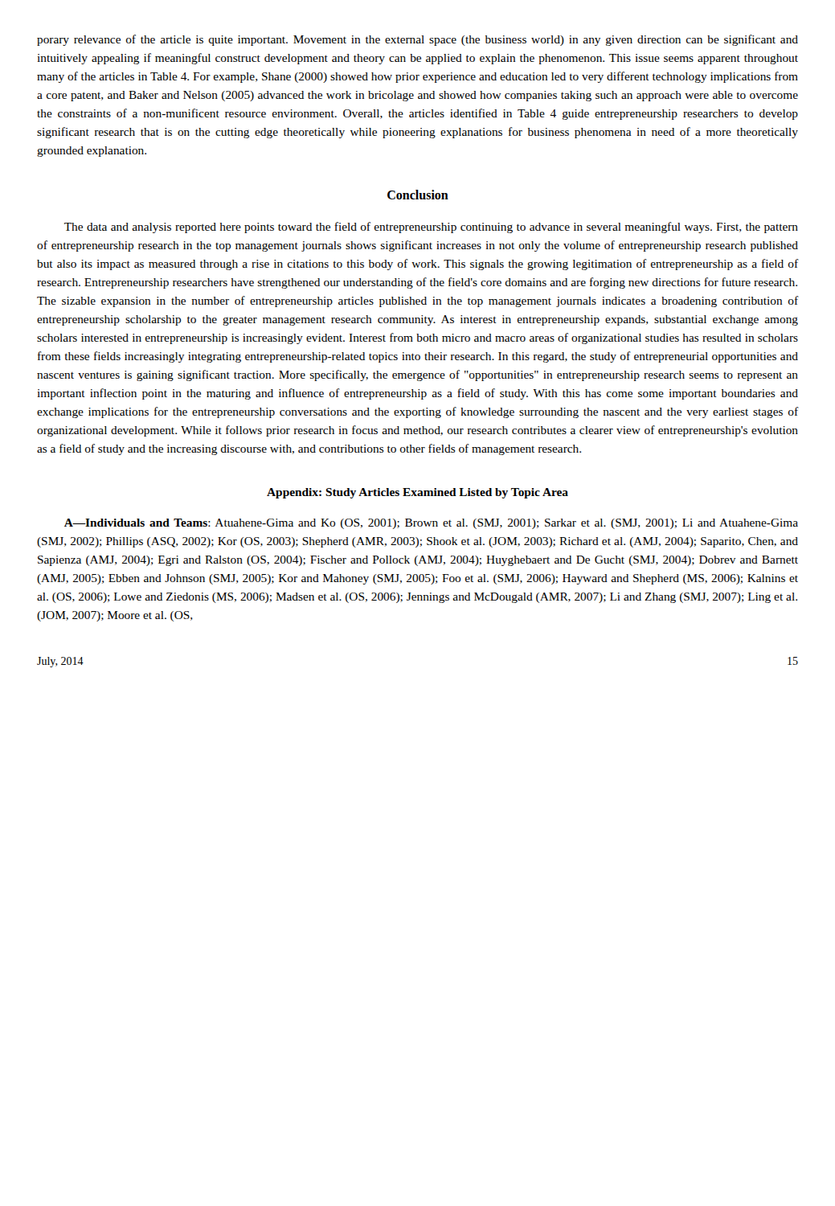porary relevance of the article is quite important. Movement in the external space (the business world) in any given direction can be significant and intuitively appealing if meaningful construct development and theory can be applied to explain the phenomenon. This issue seems apparent throughout many of the articles in Table 4. For example, Shane (2000) showed how prior experience and education led to very different technology implications from a core patent, and Baker and Nelson (2005) advanced the work in bricolage and showed how companies taking such an approach were able to overcome the constraints of a non-munificent resource environment. Overall, the articles identified in Table 4 guide entrepreneurship researchers to develop significant research that is on the cutting edge theoretically while pioneering explanations for business phenomena in need of a more theoretically grounded explanation.
Conclusion
The data and analysis reported here points toward the field of entrepreneurship continuing to advance in several meaningful ways. First, the pattern of entrepreneurship research in the top management journals shows significant increases in not only the volume of entrepreneurship research published but also its impact as measured through a rise in citations to this body of work. This signals the growing legitimation of entrepreneurship as a field of research. Entrepreneurship researchers have strengthened our understanding of the field's core domains and are forging new directions for future research. The sizable expansion in the number of entrepreneurship articles published in the top management journals indicates a broadening contribution of entrepreneurship scholarship to the greater management research community. As interest in entrepreneurship expands, substantial exchange among scholars interested in entrepreneurship is increasingly evident. Interest from both micro and macro areas of organizational studies has resulted in scholars from these fields increasingly integrating entrepreneurship-related topics into their research. In this regard, the study of entrepreneurial opportunities and nascent ventures is gaining significant traction. More specifically, the emergence of "opportunities" in entrepreneurship research seems to represent an important inflection point in the maturing and influence of entrepreneurship as a field of study. With this has come some important boundaries and exchange implications for the entrepreneurship conversations and the exporting of knowledge surrounding the nascent and the very earliest stages of organizational development. While it follows prior research in focus and method, our research contributes a clearer view of entrepreneurship's evolution as a field of study and the increasing discourse with, and contributions to other fields of management research.
Appendix: Study Articles Examined Listed by Topic Area
A—Individuals and Teams: Atuahene-Gima and Ko (OS, 2001); Brown et al. (SMJ, 2001); Sarkar et al. (SMJ, 2001); Li and Atuahene-Gima (SMJ, 2002); Phillips (ASQ, 2002); Kor (OS, 2003); Shepherd (AMR, 2003); Shook et al. (JOM, 2003); Richard et al. (AMJ, 2004); Saparito, Chen, and Sapienza (AMJ, 2004); Egri and Ralston (OS, 2004); Fischer and Pollock (AMJ, 2004); Huyghebaert and De Gucht (SMJ, 2004); Dobrev and Barnett (AMJ, 2005); Ebben and Johnson (SMJ, 2005); Kor and Mahoney (SMJ, 2005); Foo et al. (SMJ, 2006); Hayward and Shepherd (MS, 2006); Kalnins et al. (OS, 2006); Lowe and Ziedonis (MS, 2006); Madsen et al. (OS, 2006); Jennings and McDougald (AMR, 2007); Li and Zhang (SMJ, 2007); Ling et al. (JOM, 2007); Moore et al. (OS,
July, 2014 15